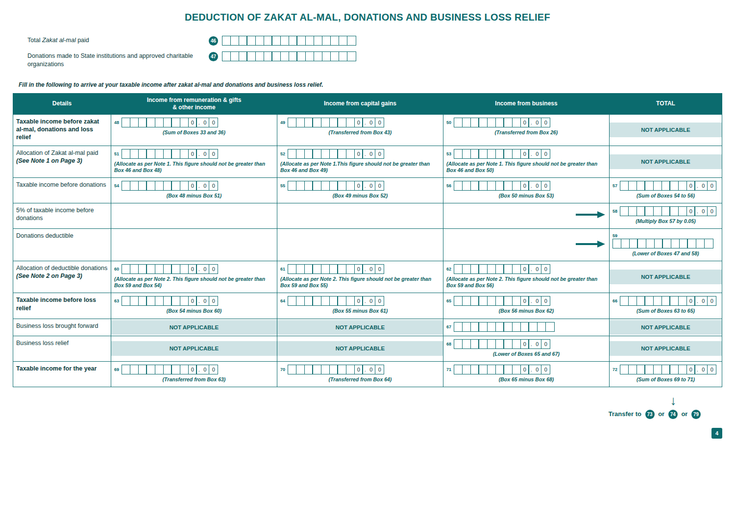DEDUCTION OF ZAKAT AL-MAL, DONATIONS AND BUSINESS LOSS RELIEF
Total Zakat al-mal paid
46
Donations made to State institutions and approved charitable organizations
47
Fill in the following to arrive at your taxable income after zakat al-mal and donations and business loss relief.
| Details | Income from remuneration & gifts & other income | Income from capital gains | Income from business | TOTAL |
| --- | --- | --- | --- | --- |
| Taxable income before zakat al-mal, donations and loss relief | 48 0 . 0 0 (Sum of Boxes 33 and 36) | 49 0 . 0 0 (Transferred from Box 43) | 50 0 . 0 0 (Transferred from Box 26) | NOT APPLICABLE |
| Allocation of Zakat al-mal paid (See Note 1 on Page 3) | 51 0 . 0 0 (Allocate as per Note 1. This figure should not be greater than Box 46 and Box 48) | 52 0 . 0 0 (Allocate as per Note 1.This figure should not be greater than Box 46 and Box 49) | 53 0 . 0 0 (Allocate as per Note 1. This figure should not be greater than Box 46 and Box 50) | NOT APPLICABLE |
| Taxable income before donations | 54 0 . 0 0 (Box 48 minus Box 51) | 55 0 . 0 0 (Box 49 minus Box 52) | 56 0 . 0 0 (Box 50 minus Box 53) | 57 0 . 0 0 (Sum of Boxes 54 to 56) |
| 5% of taxable income before donations | | | | 58 0 . 0 0 (Multiply Box 57 by 0.05) |
| Donations deductible | | | | 59 (Lower of Boxes 47 and 58) |
| Allocation of deductible donations (See Note 2 on Page 3) | 60 0 . 0 0 (Allocate as per Note 2. This figure should not be greater than Box 59 and Box 54) | 61 0 . 0 0 (Allocate as per Note 2. This figure should not be greater than Box 59 and Box 55) | 62 0 . 0 0 (Allocate as per Note 2. This figure should not be greater than Box 59 and Box 56) | NOT APPLICABLE |
| Taxable income before loss relief | 63 0 . 0 0 (Box 54 minus Box 60) | 64 0 . 0 0 (Box 55 minus Box 61) | 65 0 . 0 0 (Box 56 minus Box 62) | 66 0 . 0 0 (Sum of Boxes 63 to 65) |
| Business loss brought forward | NOT APPLICABLE | NOT APPLICABLE | 67 | NOT APPLICABLE |
| Business loss relief | NOT APPLICABLE | NOT APPLICABLE | 68 0 . 0 0 (Lower of Boxes 65 and 67) | NOT APPLICABLE |
| Taxable income for the year | 69 0 . 0 0 (Transferred from Box 63) | 70 0 . 0 0 (Transferred from Box 64) | 71 0 . 0 0 (Box 65 minus Box 68) | 72 0 . 0 0 (Sum of Boxes 69 to 71) |
↓
Transfer to 73 or 74 or 79
4